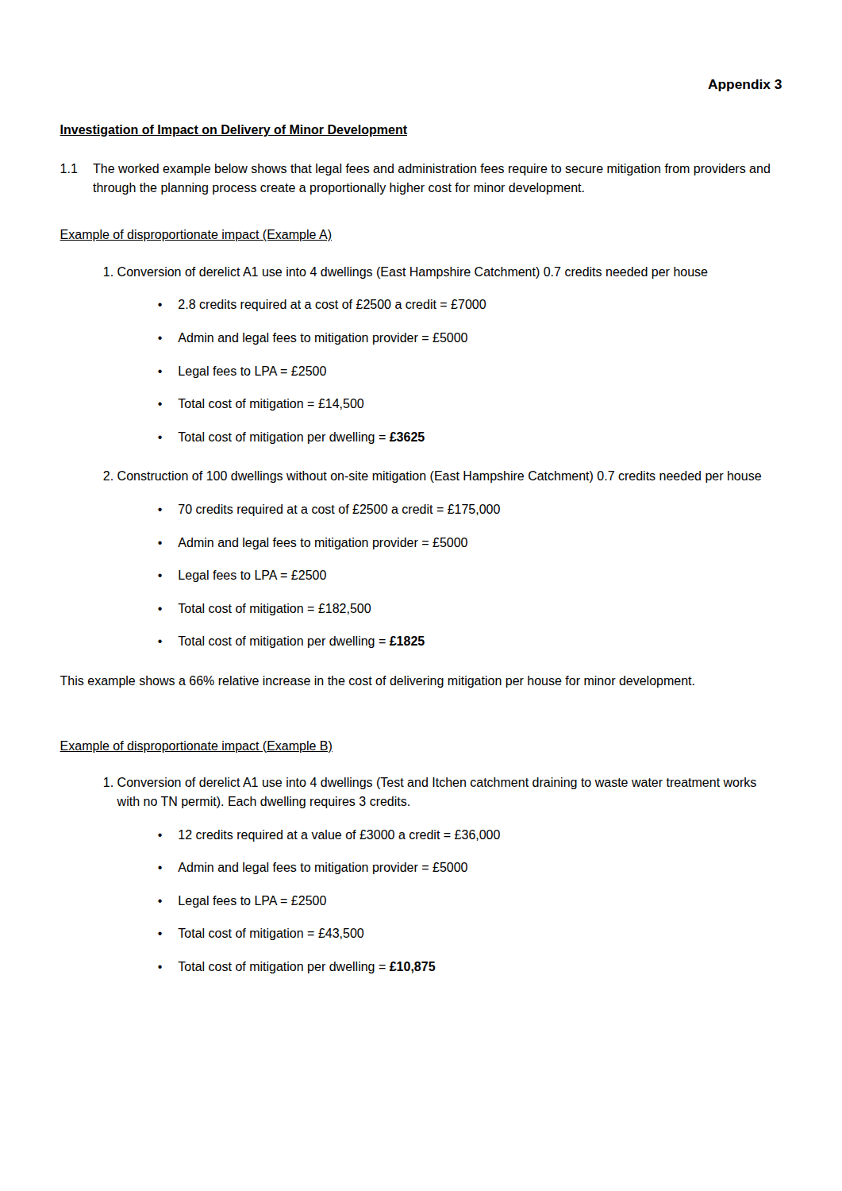Appendix 3
Investigation of Impact on Delivery of Minor Development
1.1
The worked example below shows that legal fees and administration fees require to secure mitigation from providers and through the planning process create a proportionally higher cost for minor development.
Example of disproportionate impact (Example A)
Conversion of derelict A1 use into 4 dwellings (East Hampshire Catchment) 0.7 credits needed per house
2.8 credits required at a cost of £2500 a credit = £7000
Admin and legal fees to mitigation provider = £5000
Legal fees to LPA = £2500
Total cost of mitigation = £14,500
Total cost of mitigation per dwelling = £3625
Construction of 100 dwellings without on-site mitigation (East Hampshire Catchment) 0.7 credits needed per house
70 credits required at a cost of £2500 a credit = £175,000
Admin and legal fees to mitigation provider = £5000
Legal fees to LPA = £2500
Total cost of mitigation = £182,500
Total cost of mitigation per dwelling = £1825
This example shows a 66% relative increase in the cost of delivering mitigation per house for minor development.
Example of disproportionate impact (Example B)
Conversion of derelict A1 use into 4 dwellings (Test and Itchen catchment draining to waste water treatment works with no TN permit). Each dwelling requires 3 credits.
12 credits required at a value of £3000 a credit = £36,000
Admin and legal fees to mitigation provider = £5000
Legal fees to LPA = £2500
Total cost of mitigation = £43,500
Total cost of mitigation per dwelling = £10,875